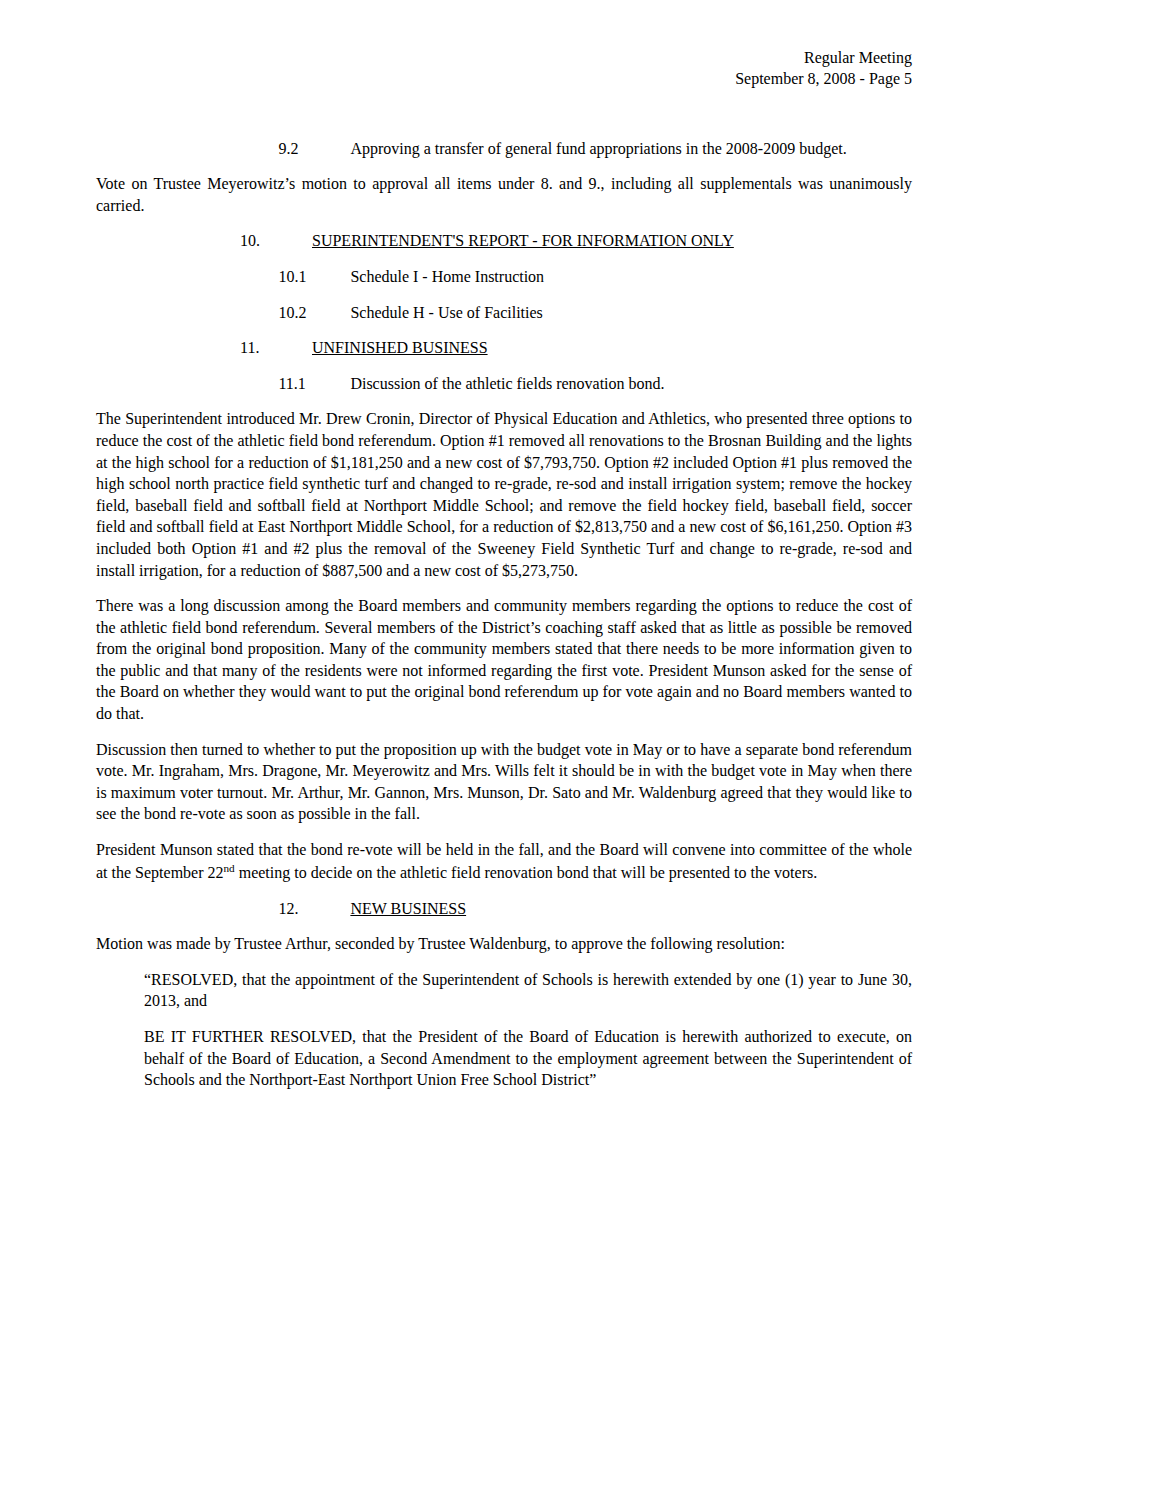Regular Meeting
September 8, 2008 - Page 5
9.2 Approving a transfer of general fund appropriations in the 2008-2009 budget.
Vote on Trustee Meyerowitz’s motion to approval all items under 8. and 9., including all supplementals was unanimously carried.
10. SUPERINTENDENT'S REPORT - FOR INFORMATION ONLY
10.1 Schedule I - Home Instruction
10.2 Schedule H - Use of Facilities
11. UNFINISHED BUSINESS
11.1 Discussion of the athletic fields renovation bond.
The Superintendent introduced Mr. Drew Cronin, Director of Physical Education and Athletics, who presented three options to reduce the cost of the athletic field bond referendum. Option #1 removed all renovations to the Brosnan Building and the lights at the high school for a reduction of $1,181,250 and a new cost of $7,793,750. Option #2 included Option #1 plus removed the high school north practice field synthetic turf and changed to re-grade, re-sod and install irrigation system; remove the hockey field, baseball field and softball field at Northport Middle School; and remove the field hockey field, baseball field, soccer field and softball field at East Northport Middle School, for a reduction of $2,813,750 and a new cost of $6,161,250. Option #3 included both Option #1 and #2 plus the removal of the Sweeney Field Synthetic Turf and change to re-grade, re-sod and install irrigation, for a reduction of $887,500 and a new cost of $5,273,750.
There was a long discussion among the Board members and community members regarding the options to reduce the cost of the athletic field bond referendum. Several members of the District’s coaching staff asked that as little as possible be removed from the original bond proposition. Many of the community members stated that there needs to be more information given to the public and that many of the residents were not informed regarding the first vote. President Munson asked for the sense of the Board on whether they would want to put the original bond referendum up for vote again and no Board members wanted to do that.
Discussion then turned to whether to put the proposition up with the budget vote in May or to have a separate bond referendum vote. Mr. Ingraham, Mrs. Dragone, Mr. Meyerowitz and Mrs. Wills felt it should be in with the budget vote in May when there is maximum voter turnout. Mr. Arthur, Mr. Gannon, Mrs. Munson, Dr. Sato and Mr. Waldenburg agreed that they would like to see the bond re-vote as soon as possible in the fall.
President Munson stated that the bond re-vote will be held in the fall, and the Board will convene into committee of the whole at the September 22nd meeting to decide on the athletic field renovation bond that will be presented to the voters.
12. NEW BUSINESS
Motion was made by Trustee Arthur, seconded by Trustee Waldenburg, to approve the following resolution:
“RESOLVED, that the appointment of the Superintendent of Schools is herewith extended by one (1) year to June 30, 2013, and
BE IT FURTHER RESOLVED, that the President of the Board of Education is herewith authorized to execute, on behalf of the Board of Education, a Second Amendment to the employment agreement between the Superintendent of Schools and the Northport-East Northport Union Free School District”